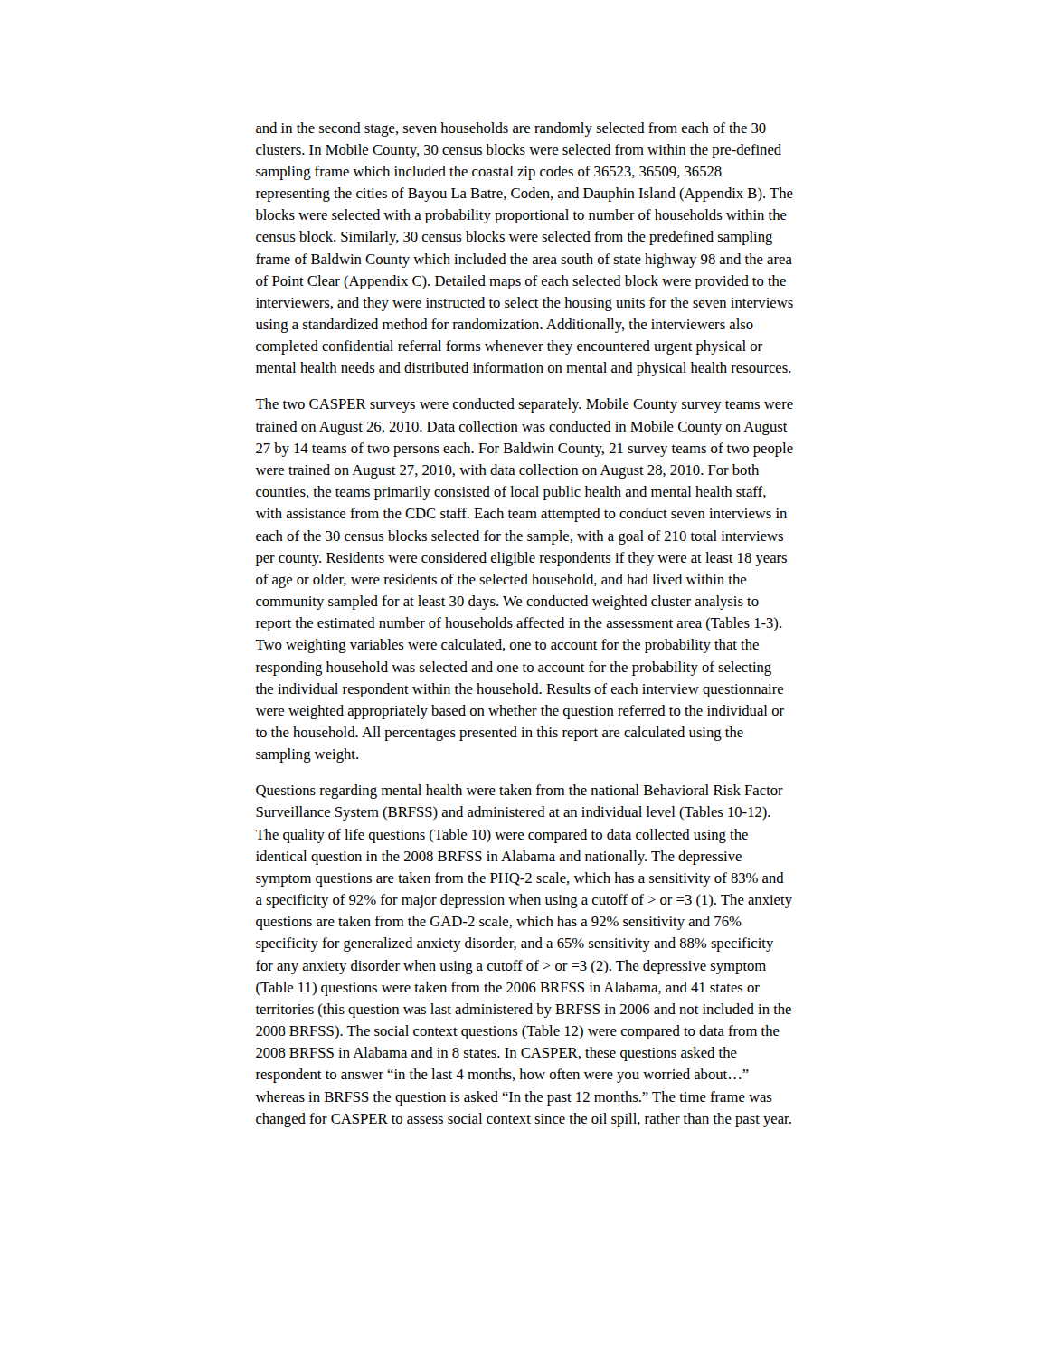and in the second stage, seven households are randomly selected from each of the 30 clusters. In Mobile County, 30 census blocks were selected from within the pre-defined sampling frame which included the coastal zip codes of 36523, 36509, 36528 representing the cities of Bayou La Batre, Coden, and Dauphin Island (Appendix B). The blocks were selected with a probability proportional to number of households within the census block. Similarly, 30 census blocks were selected from the predefined sampling frame of Baldwin County which included the area south of state highway 98 and the area of Point Clear (Appendix C). Detailed maps of each selected block were provided to the interviewers, and they were instructed to select the housing units for the seven interviews using a standardized method for randomization. Additionally, the interviewers also completed confidential referral forms whenever they encountered urgent physical or mental health needs and distributed information on mental and physical health resources.
The two CASPER surveys were conducted separately. Mobile County survey teams were trained on August 26, 2010. Data collection was conducted in Mobile County on August 27 by 14 teams of two persons each. For Baldwin County, 21 survey teams of two people were trained on August 27, 2010, with data collection on August 28, 2010. For both counties, the teams primarily consisted of local public health and mental health staff, with assistance from the CDC staff. Each team attempted to conduct seven interviews in each of the 30 census blocks selected for the sample, with a goal of 210 total interviews per county. Residents were considered eligible respondents if they were at least 18 years of age or older, were residents of the selected household, and had lived within the community sampled for at least 30 days. We conducted weighted cluster analysis to report the estimated number of households affected in the assessment area (Tables 1-3). Two weighting variables were calculated, one to account for the probability that the responding household was selected and one to account for the probability of selecting the individual respondent within the household. Results of each interview questionnaire were weighted appropriately based on whether the question referred to the individual or to the household. All percentages presented in this report are calculated using the sampling weight.
Questions regarding mental health were taken from the national Behavioral Risk Factor Surveillance System (BRFSS) and administered at an individual level (Tables 10-12). The quality of life questions (Table 10) were compared to data collected using the identical question in the 2008 BRFSS in Alabama and nationally. The depressive symptom questions are taken from the PHQ-2 scale, which has a sensitivity of 83% and a specificity of 92% for major depression when using a cutoff of > or =3 (1). The anxiety questions are taken from the GAD-2 scale, which has a 92% sensitivity and 76% specificity for generalized anxiety disorder, and a 65% sensitivity and 88% specificity for any anxiety disorder when using a cutoff of > or =3 (2). The depressive symptom (Table 11) questions were taken from the 2006 BRFSS in Alabama, and 41 states or territories (this question was last administered by BRFSS in 2006 and not included in the 2008 BRFSS). The social context questions (Table 12) were compared to data from the 2008 BRFSS in Alabama and in 8 states. In CASPER, these questions asked the respondent to answer “in the last 4 months, how often were you worried about…” whereas in BRFSS the question is asked “In the past 12 months.” The time frame was changed for CASPER to assess social context since the oil spill, rather than the past year.